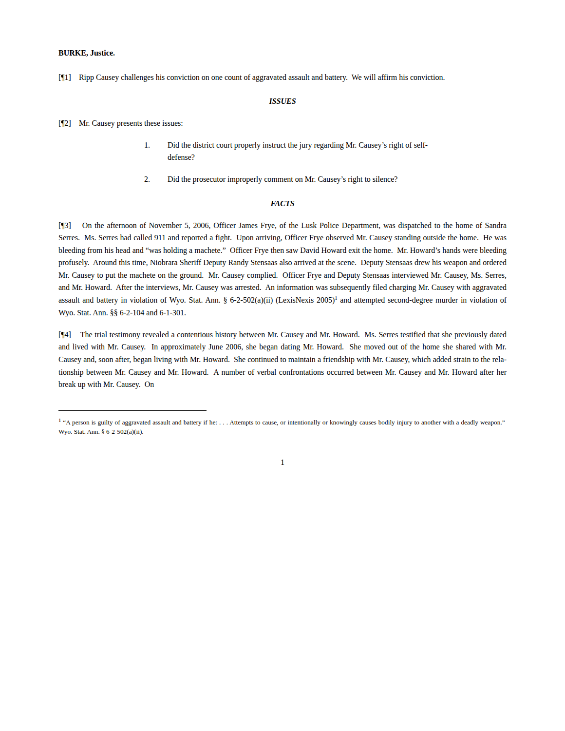BURKE, Justice.
[¶1] Ripp Causey challenges his conviction on one count of aggravated assault and battery. We will affirm his conviction.
ISSUES
[¶2] Mr. Causey presents these issues:
Did the district court properly instruct the jury regarding Mr. Causey’s right of self-defense?
Did the prosecutor improperly comment on Mr. Causey’s right to silence?
FACTS
[¶3] On the afternoon of November 5, 2006, Officer James Frye, of the Lusk Police Department, was dispatched to the home of Sandra Serres. Ms. Serres had called 911 and reported a fight. Upon arriving, Officer Frye observed Mr. Causey standing outside the home. He was bleeding from his head and “was holding a machete.” Officer Frye then saw David Howard exit the home. Mr. Howard’s hands were bleeding profusely. Around this time, Niobrara Sheriff Deputy Randy Stensaas also arrived at the scene. Deputy Stensaas drew his weapon and ordered Mr. Causey to put the machete on the ground. Mr. Causey complied. Officer Frye and Deputy Stensaas interviewed Mr. Causey, Ms. Serres, and Mr. Howard. After the interviews, Mr. Causey was arrested. An information was subsequently filed charging Mr. Causey with aggravated assault and battery in violation of Wyo. Stat. Ann. § 6-2-502(a)(ii) (LexisNexis 2005)1 and attempted second-degree murder in violation of Wyo. Stat. Ann. §§ 6-2-104 and 6-1-301.
[¶4] The trial testimony revealed a contentious history between Mr. Causey and Mr. Howard. Ms. Serres testified that she previously dated and lived with Mr. Causey. In approximately June 2006, she began dating Mr. Howard. She moved out of the home she shared with Mr. Causey and, soon after, began living with Mr. Howard. She continued to maintain a friendship with Mr. Causey, which added strain to the relationship between Mr. Causey and Mr. Howard. A number of verbal confrontations occurred between Mr. Causey and Mr. Howard after her break up with Mr. Causey. On
1 “A person is guilty of aggravated assault and battery if he: . . . Attempts to cause, or intentionally or knowingly causes bodily injury to another with a deadly weapon.” Wyo. Stat. Ann. § 6-2-502(a)(ii).
1